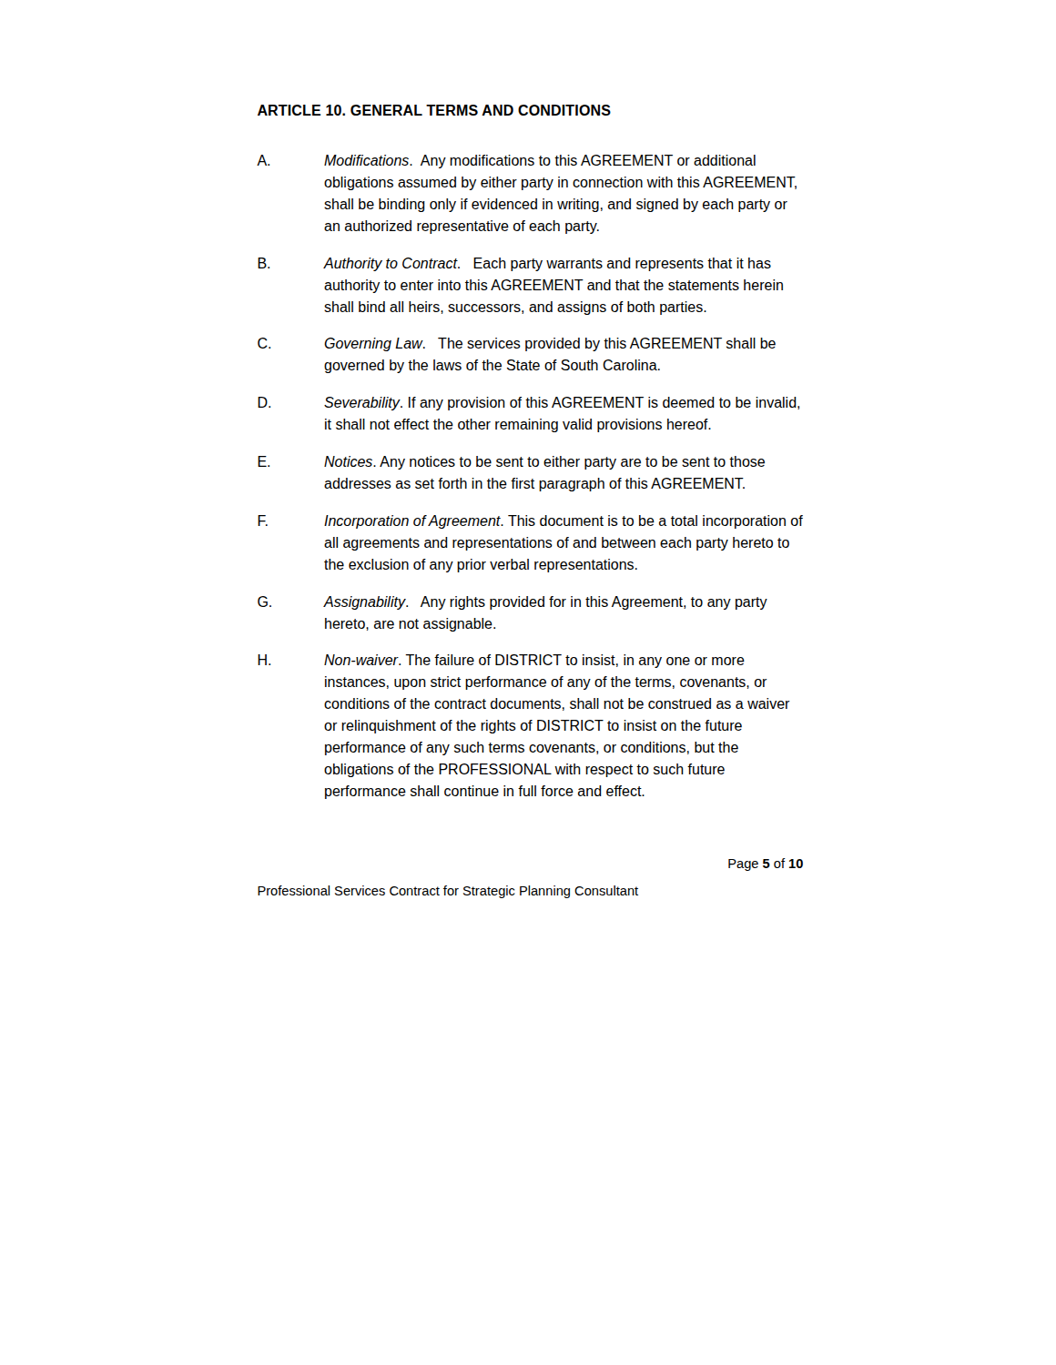ARTICLE 10. GENERAL TERMS AND CONDITIONS
A.
Modifications. Any modifications to this AGREEMENT or additional obligations assumed by either party in connection with this AGREEMENT, shall be binding only if evidenced in writing, and signed by each party or an authorized representative of each party.
B.
Authority to Contract. Each party warrants and represents that it has authority to enter into this AGREEMENT and that the statements herein shall bind all heirs, successors, and assigns of both parties.
C.
Governing Law. The services provided by this AGREEMENT shall be governed by the laws of the State of South Carolina.
D.
Severability. If any provision of this AGREEMENT is deemed to be invalid, it shall not effect the other remaining valid provisions hereof.
E.
Notices. Any notices to be sent to either party are to be sent to those addresses as set forth in the first paragraph of this AGREEMENT.
F.
Incorporation of Agreement. This document is to be a total incorporation of all agreements and representations of and between each party hereto to the exclusion of any prior verbal representations.
G.
Assignability. Any rights provided for in this Agreement, to any party hereto, are not assignable.
H.
Non-waiver. The failure of DISTRICT to insist, in any one or more instances, upon strict performance of any of the terms, covenants, or conditions of the contract documents, shall not be construed as a waiver or relinquishment of the rights of DISTRICT to insist on the future performance of any such terms covenants, or conditions, but the obligations of the PROFESSIONAL with respect to such future performance shall continue in full force and effect.
Page 5 of 10
Professional Services Contract for Strategic Planning Consultant